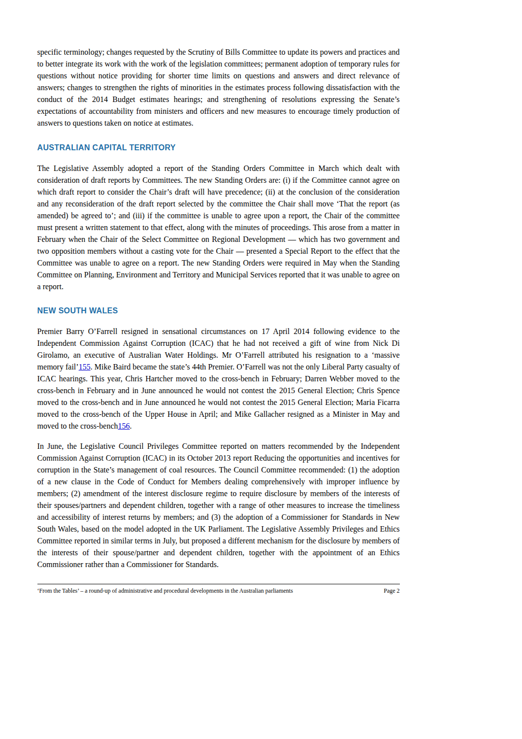specific terminology; changes requested by the Scrutiny of Bills Committee to update its powers and practices and to better integrate its work with the work of the legislation committees; permanent adoption of temporary rules for questions without notice providing for shorter time limits on questions and answers and direct relevance of answers; changes to strengthen the rights of minorities in the estimates process following dissatisfaction with the conduct of the 2014 Budget estimates hearings; and strengthening of resolutions expressing the Senate’s expectations of accountability from ministers and officers and new measures to encourage timely production of answers to questions taken on notice at estimates.
AUSTRALIAN CAPITAL TERRITORY
The Legislative Assembly adopted a report of the Standing Orders Committee in March which dealt with consideration of draft reports by Committees. The new Standing Orders are: (i) if the Committee cannot agree on which draft report to consider the Chair’s draft will have precedence; (ii) at the conclusion of the consideration and any reconsideration of the draft report selected by the committee the Chair shall move ‘That the report (as amended) be agreed to’; and (iii) if the committee is unable to agree upon a report, the Chair of the committee must present a written statement to that effect, along with the minutes of proceedings. This arose from a matter in February when the Chair of the Select Committee on Regional Development — which has two government and two opposition members without a casting vote for the Chair — presented a Special Report to the effect that the Committee was unable to agree on a report. The new Standing Orders were required in May when the Standing Committee on Planning, Environment and Territory and Municipal Services reported that it was unable to agree on a report.
NEW SOUTH WALES
Premier Barry O’Farrell resigned in sensational circumstances on 17 April 2014 following evidence to the Independent Commission Against Corruption (ICAC) that he had not received a gift of wine from Nick Di Girolamo, an executive of Australian Water Holdings. Mr O’Farrell attributed his resignation to a ‘massive memory fail’155. Mike Baird became the state’s 44th Premier. O’Farrell was not the only Liberal Party casualty of ICAC hearings. This year, Chris Hartcher moved to the cross-bench in February; Darren Webber moved to the cross-bench in February and in June announced he would not contest the 2015 General Election; Chris Spence moved to the cross-bench and in June announced he would not contest the 2015 General Election; Maria Ficarra moved to the cross-bench of the Upper House in April; and Mike Gallacher resigned as a Minister in May and moved to the cross-bench156.
In June, the Legislative Council Privileges Committee reported on matters recommended by the Independent Commission Against Corruption (ICAC) in its October 2013 report Reducing the opportunities and incentives for corruption in the State’s management of coal resources. The Council Committee recommended: (1) the adoption of a new clause in the Code of Conduct for Members dealing comprehensively with improper influence by members; (2) amendment of the interest disclosure regime to require disclosure by members of the interests of their spouses/partners and dependent children, together with a range of other measures to increase the timeliness and accessibility of interest returns by members; and (3) the adoption of a Commissioner for Standards in New South Wales, based on the model adopted in the UK Parliament. The Legislative Assembly Privileges and Ethics Committee reported in similar terms in July, but proposed a different mechanism for the disclosure by members of the interests of their spouse/partner and dependent children, together with the appointment of an Ethics Commissioner rather than a Commissioner for Standards.
‘From the Tables’ – a round-up of administrative and procedural developments in the Australian parliaments Page 2